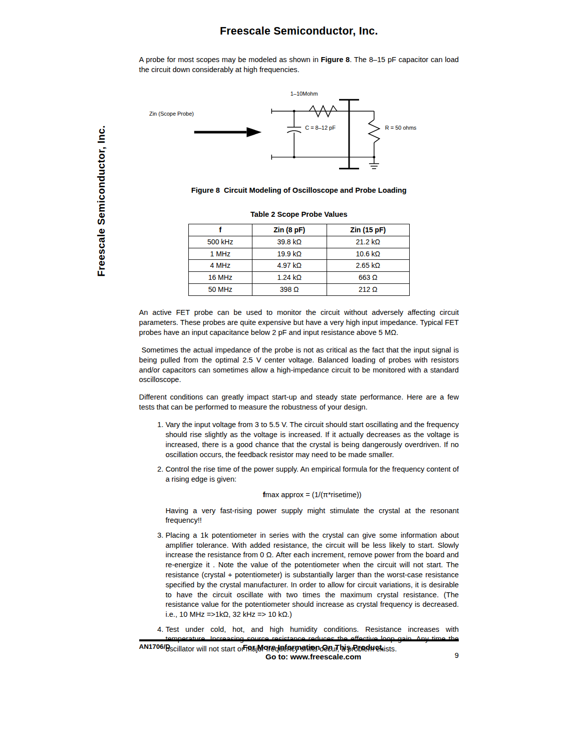Freescale Semiconductor, Inc.
Freescale Semiconductor, Inc.
A probe for most scopes may be modeled as shown in Figure 8. The 8–15 pF capacitor can load the circuit down considerably at high frequencies.
1–10Mohm Zin (Scope Probe) C = 8–12 pF R = 50 ohms
Figure 8 Circuit Modeling of Oscilloscope and Probe Loading
Table 2 Scope Probe Values
| f | Zin (8 pF) | Zin (15 pF) |
| --- | --- | --- |
| 500 kHz | 39.8 kΩ | 21.2 kΩ |
| 1 MHz | 19.9 kΩ | 10.6 kΩ |
| 4 MHz | 4.97 kΩ | 2.65 kΩ |
| 16 MHz | 1.24 kΩ | 663 Ω |
| 50 MHz | 398 Ω | 212 Ω |
An active FET probe can be used to monitor the circuit without adversely affecting circuit parameters. These probes are quite expensive but have a very high input impedance. Typical FET probes have an input capacitance below 2 pF and input resistance above 5 MΩ.
Sometimes the actual impedance of the probe is not as critical as the fact that the input signal is being pulled from the optimal 2.5 V center voltage. Balanced loading of probes with resistors and/or capacitors can sometimes allow a high-impedance circuit to be monitored with a standard oscilloscope.
Different conditions can greatly impact start-up and steady state performance. Here are a few tests that can be performed to measure the robustness of your design.
Vary the input voltage from 3 to 5.5 V. The circuit should start oscillating and the frequency should rise slightly as the voltage is increased. If it actually decreases as the voltage is increased, there is a good chance that the crystal is being dangerously overdriven. If no oscillation occurs, the feedback resistor may need to be made smaller.
Control the rise time of the power supply. An empirical formula for the frequency content of a rising edge is given:
fmax approx = (1/(π*risetime))
Having a very fast-rising power supply might stimulate the crystal at the resonant frequency!!
Placing a 1k potentiometer in series with the crystal can give some information about amplifier tolerance. With added resistance, the circuit will be less likely to start. Slowly increase the resistance from 0 Ω. After each increment, remove power from the board and re-energize it . Note the value of the potentiometer when the circuit will not start. The resistance (crystal + potentiometer) is substantially larger than the worst-case resistance specified by the crystal manufacturer. In order to allow for circuit variations, it is desirable to have the circuit oscillate with two times the maximum crystal resistance. (The resistance value for the potentiometer should increase as crystal frequency is decreased. i.e., 10 MHz =>1kΩ, 32 kHz => 10 kΩ.)
Test under cold, hot, and high humidity conditions. Resistance increases with temperature. Increasing source resistance reduces the effective loop gain. Any time the oscillator will not start or major frequency shifts occur, a problem exists.
AN1706/D
For More Information On This Product,
Go to: www.freescale.com
9